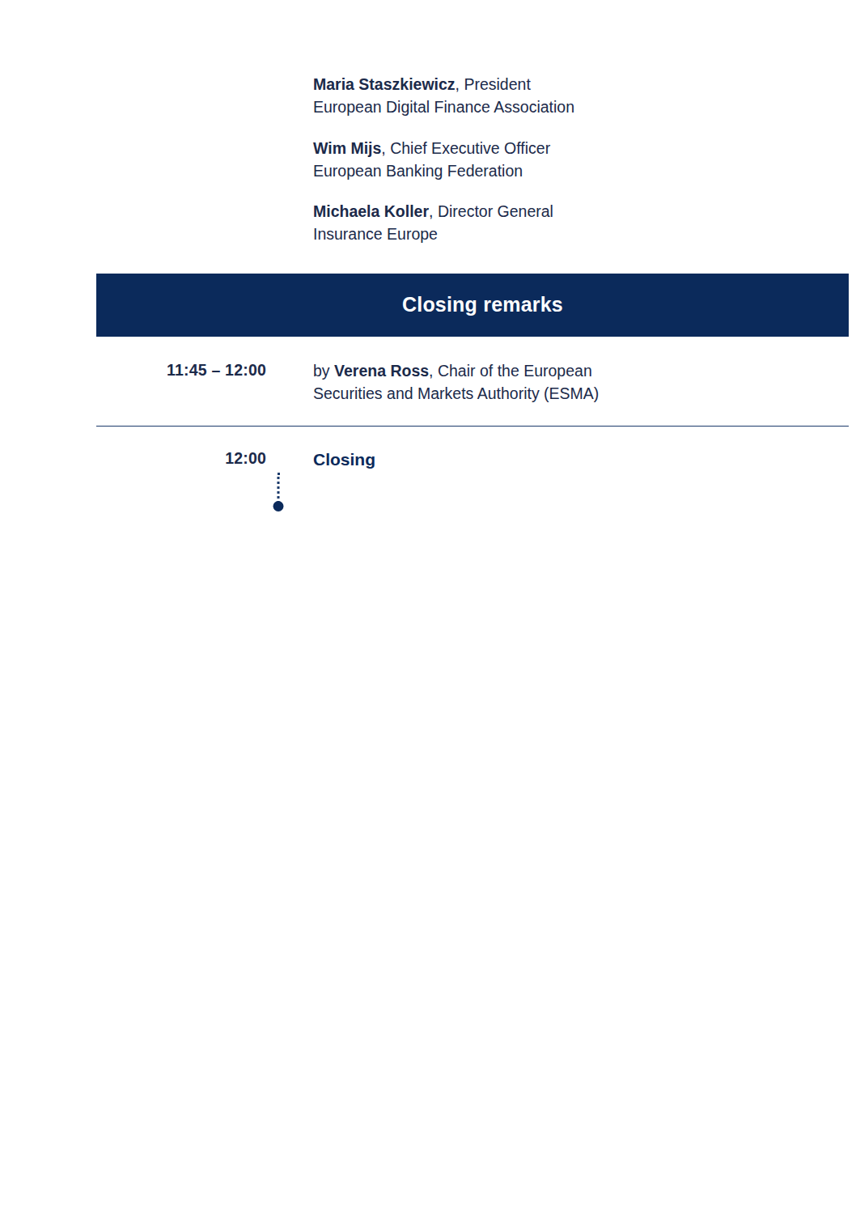Maria Staszkiewicz, President
European Digital Finance Association
Wim Mijs, Chief Executive Officer
European Banking Federation
Michaela Koller, Director General
Insurance Europe
Closing remarks
11:45 – 12:00
by Verena Ross, Chair of the European
Securities and Markets Authority (ESMA)
12:00
Closing